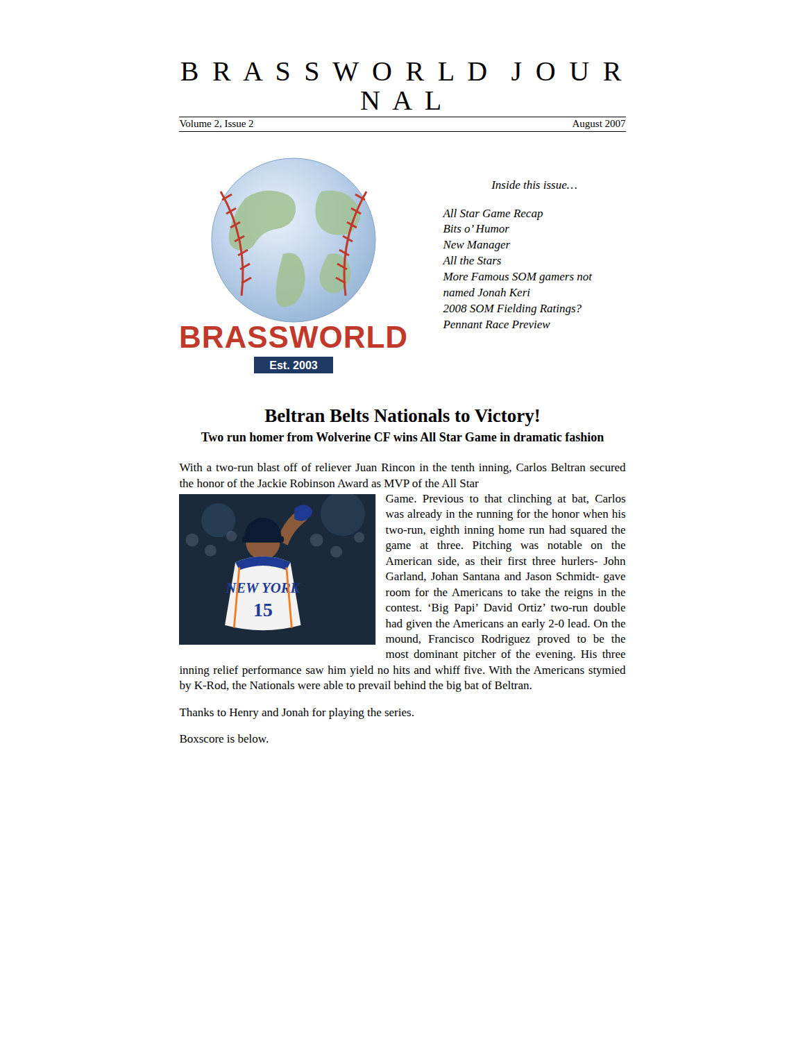B R A S S W O R L D J O U R N A L
Volume 2, Issue 2 August 2007
BRASSWORLD Est. 2003
Inside this issue…
All Star Game Recap
Bits o’ Humor
New Manager
All the Stars
More Famous SOM gamers not named Jonah Keri
2008 SOM Fielding Ratings?
Pennant Race Preview
Beltran Belts Nationals to Victory!
Two run homer from Wolverine CF wins All Star Game in dramatic fashion
With a two-run blast off of reliever Juan Rincon in the tenth inning, Carlos Beltran secured the honor of the Jackie Robinson Award as MVP of the All Star
NEW YORK 15
Game. Previous to that clinching at bat, Carlos was already in the running for the honor when his two-run, eighth inning home run had squared the game at three. Pitching was notable on the American side, as their first three hurlers- John Garland, Johan Santana and Jason Schmidt- gave room for the Americans to take the reigns in the contest. ‘Big Papi’ David Ortiz’ two-run double had given the Americans an early 2-0 lead. On the mound, Francisco Rodriguez proved to be the most dominant pitcher of the evening. His three inning relief performance saw him yield no hits and whiff five. With the Americans stymied by K-Rod, the Nationals were able to prevail behind the big bat of Beltran.
Thanks to Henry and Jonah for playing the series.
Boxscore is below.